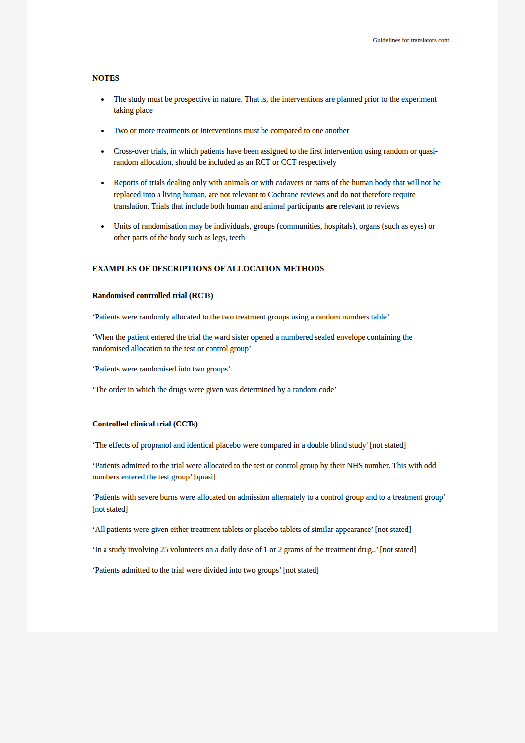Guidelines for translators cont.
NOTES
The study must be prospective in nature. That is, the interventions are planned prior to the experiment taking place
Two or more treatments or interventions must be compared to one another
Cross-over trials, in which patients have been assigned to the first intervention using random or quasi-random allocation, should be included as an RCT or CCT respectively
Reports of trials dealing only with animals or with cadavers or parts of the human body that will not be replaced into a living human, are not relevant to Cochrane reviews and do not therefore require translation. Trials that include both human and animal participants are relevant to reviews
Units of randomisation may be individuals, groups (communities, hospitals), organs (such as eyes) or other parts of the body such as legs, teeth
EXAMPLES OF DESCRIPTIONS OF ALLOCATION METHODS
Randomised controlled trial (RCTs)
‘Patients were randomly allocated to the two treatment groups using a random numbers table’
‘When the patient entered the trial the ward sister opened a numbered sealed envelope containing the randomised allocation to the test or control group’
‘Patients were randomised into two groups’
‘The order in which the drugs were given was determined by a random code’
Controlled clinical trial (CCTs)
‘The effects of propranol and identical placebo were compared in a double blind study’ [not stated]
‘Patients admitted to the trial were allocated to the test or control group by their NHS number. This with odd numbers entered the test group’ [quasi]
‘Patients with severe burns were allocated on admission alternately to a control group and to a treatment group’ [not stated]
‘All patients were given either treatment tablets or placebo tablets of similar appearance’ [not stated]
‘In a study involving 25 volunteers on a daily dose of 1 or 2 grams of the treatment drug..’ [not stated]
‘Patients admitted to the trial were divided into two groups’ [not stated]